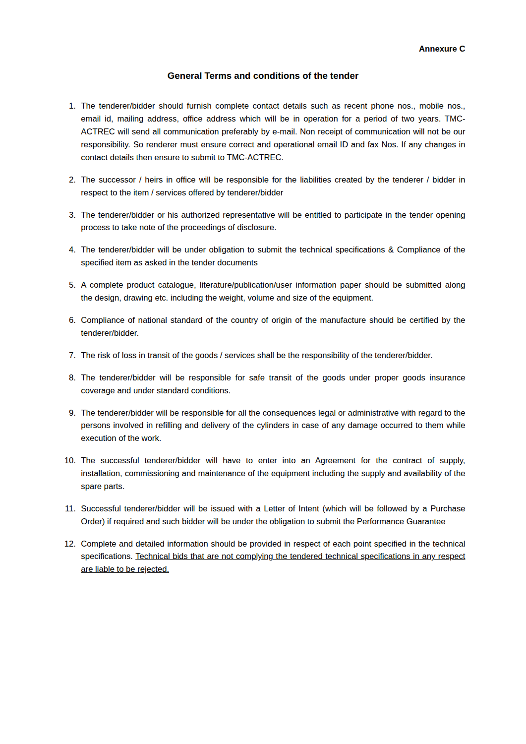Annexure C
General Terms and conditions of the tender
The tenderer/bidder should furnish complete contact details such as recent phone nos., mobile nos., email id, mailing address, office address which will be in operation for a period of two years. TMC-ACTREC will send all communication preferably by e-mail. Non receipt of communication will not be our responsibility. So renderer must ensure correct and operational email ID and fax Nos. If any changes in contact details then ensure to submit to TMC-ACTREC.
The successor / heirs in office will be responsible for the liabilities created by the tenderer / bidder in respect to the item / services offered by tenderer/bidder
The tenderer/bidder or his authorized representative will be entitled to participate in the tender opening process to take note of the proceedings of disclosure.
The tenderer/bidder will be under obligation to submit the technical specifications & Compliance of the specified item as asked in the tender documents
A complete product catalogue, literature/publication/user information paper should be submitted along the design, drawing etc. including the weight, volume and size of the equipment.
Compliance of national standard of the country of origin of the manufacture should be certified by the tenderer/bidder.
The risk of loss in transit of the goods / services shall be the responsibility of the tenderer/bidder.
The tenderer/bidder will be responsible for safe transit of the goods under proper goods insurance coverage and under standard conditions.
The tenderer/bidder will be responsible for all the consequences legal or administrative with regard to the persons involved in refilling and delivery of the cylinders in case of any damage occurred to them while execution of the work.
The successful tenderer/bidder will have to enter into an Agreement for the contract of supply, installation, commissioning and maintenance of the equipment including the supply and availability of the spare parts.
Successful tenderer/bidder will be issued with a Letter of Intent (which will be followed by a Purchase Order) if required and such bidder will be under the obligation to submit the Performance Guarantee
Complete and detailed information should be provided in respect of each point specified in the technical specifications. Technical bids that are not complying the tendered technical specifications in any respect are liable to be rejected.